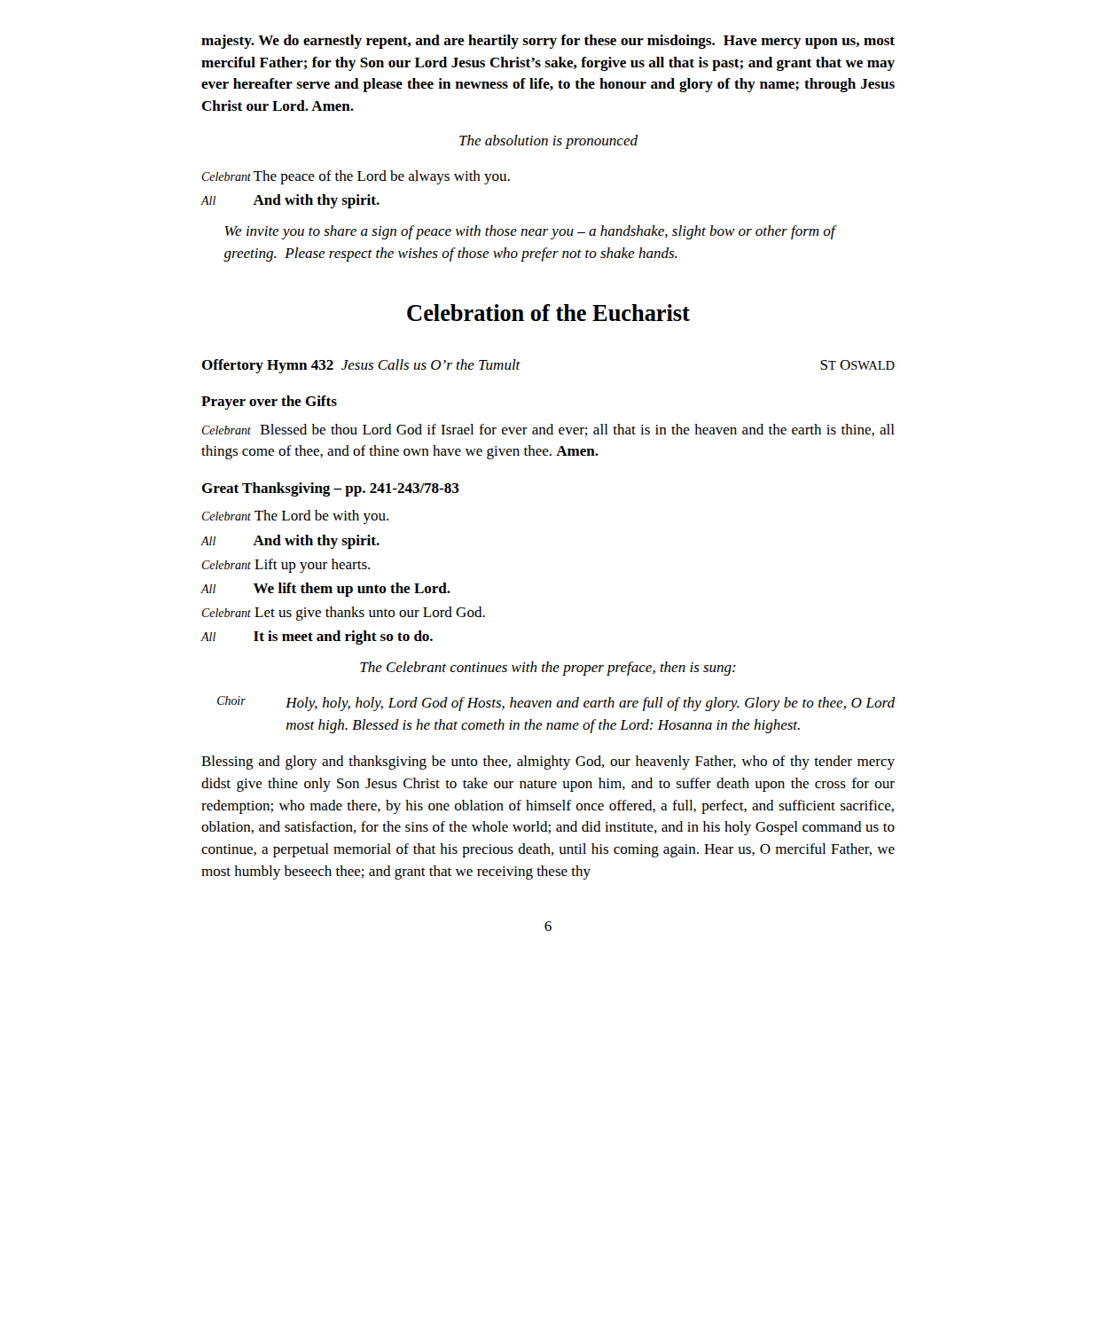majesty. We do earnestly repent, and are heartily sorry for these our misdoings. Have mercy upon us, most merciful Father; for thy Son our Lord Jesus Christ’s sake, forgive us all that is past; and grant that we may ever hereafter serve and please thee in newness of life, to the honour and glory of thy name; through Jesus Christ our Lord. Amen.
The absolution is pronounced
Celebrant The peace of the Lord be always with you.
All And with thy spirit.
We invite you to share a sign of peace with those near you – a handshake, slight bow or other form of greeting. Please respect the wishes of those who prefer not to shake hands.
Celebration of the Eucharist
Offertory Hymn 432 Jesus Calls us O’r the Tumult ST OSWALD
Prayer over the Gifts
Celebrant Blessed be thou Lord God if Israel for ever and ever; all that is in the heaven and the earth is thine, all things come of thee, and of thine own have we given thee. Amen.
Great Thanksgiving – pp. 241-243/78-83
Celebrant The Lord be with you.
All And with thy spirit.
Celebrant Lift up your hearts.
All We lift them up unto the Lord.
Celebrant Let us give thanks unto our Lord God.
All It is meet and right so to do.
The Celebrant continues with the proper preface, then is sung:
Choir Holy, holy, holy, Lord God of Hosts, heaven and earth are full of thy glory. Glory be to thee, O Lord most high. Blessed is he that cometh in the name of the Lord: Hosanna in the highest.
Blessing and glory and thanksgiving be unto thee, almighty God, our heavenly Father, who of thy tender mercy didst give thine only Son Jesus Christ to take our nature upon him, and to suffer death upon the cross for our redemption; who made there, by his one oblation of himself once offered, a full, perfect, and sufficient sacrifice, oblation, and satisfaction, for the sins of the whole world; and did institute, and in his holy Gospel command us to continue, a perpetual memorial of that his precious death, until his coming again. Hear us, O merciful Father, we most humbly beseech thee; and grant that we receiving these thy
6